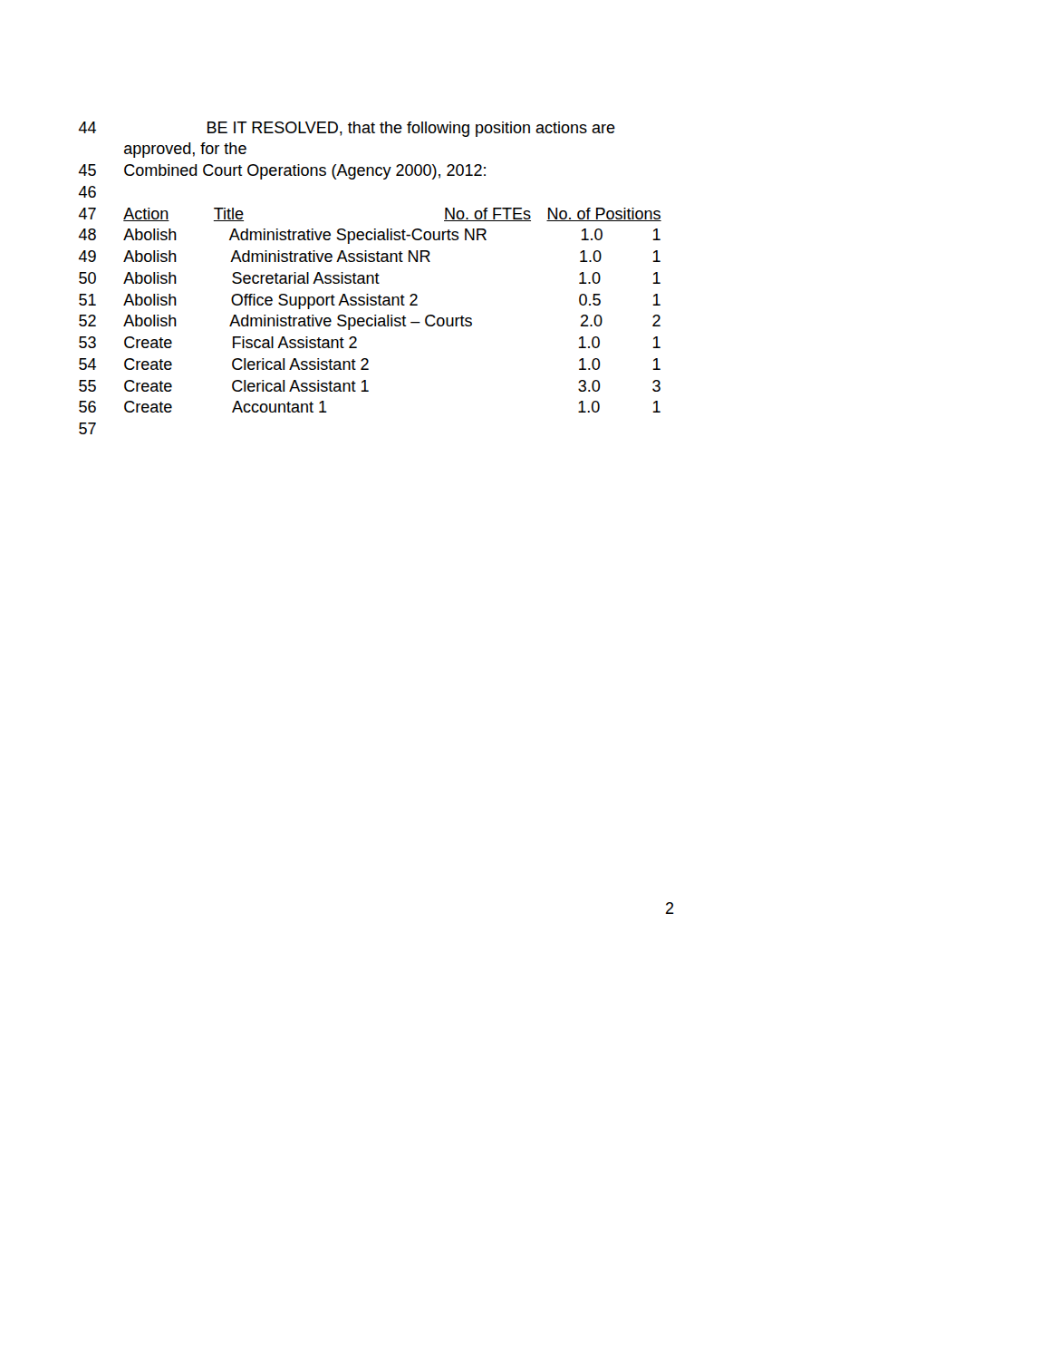| 44 | BE IT RESOLVED, that the following position actions are approved, for the |
| 45 | Combined Court Operations (Agency 2000), 2012: |
| 46 | |
| 47 | / Action / Title / No. of FTEs / No. of Positions / |
| 48 | / Abolish / Administrative Specialist-Courts NR / 1.0 / 1 / |
| 49 | / Abolish / Administrative Assistant NR / 1.0 / 1 / |
| 50 | / Abolish / Secretarial Assistant / 1.0 / 1 / |
| 51 | / Abolish / Office Support Assistant 2 / 0.5 / 1 / |
| 52 | / Abolish / Administrative Specialist – Courts / 2.0 / 2 / |
| 53 | / Create / Fiscal Assistant 2 / 1.0 / 1 / |
| 54 | / Create / Clerical Assistant 2 / 1.0 / 1 / |
| 55 | / Create / Clerical Assistant 1 / 3.0 / 3 / |
| 56 | / Create / Accountant 1 / 1.0 / 1 / |
| 57 | |
2